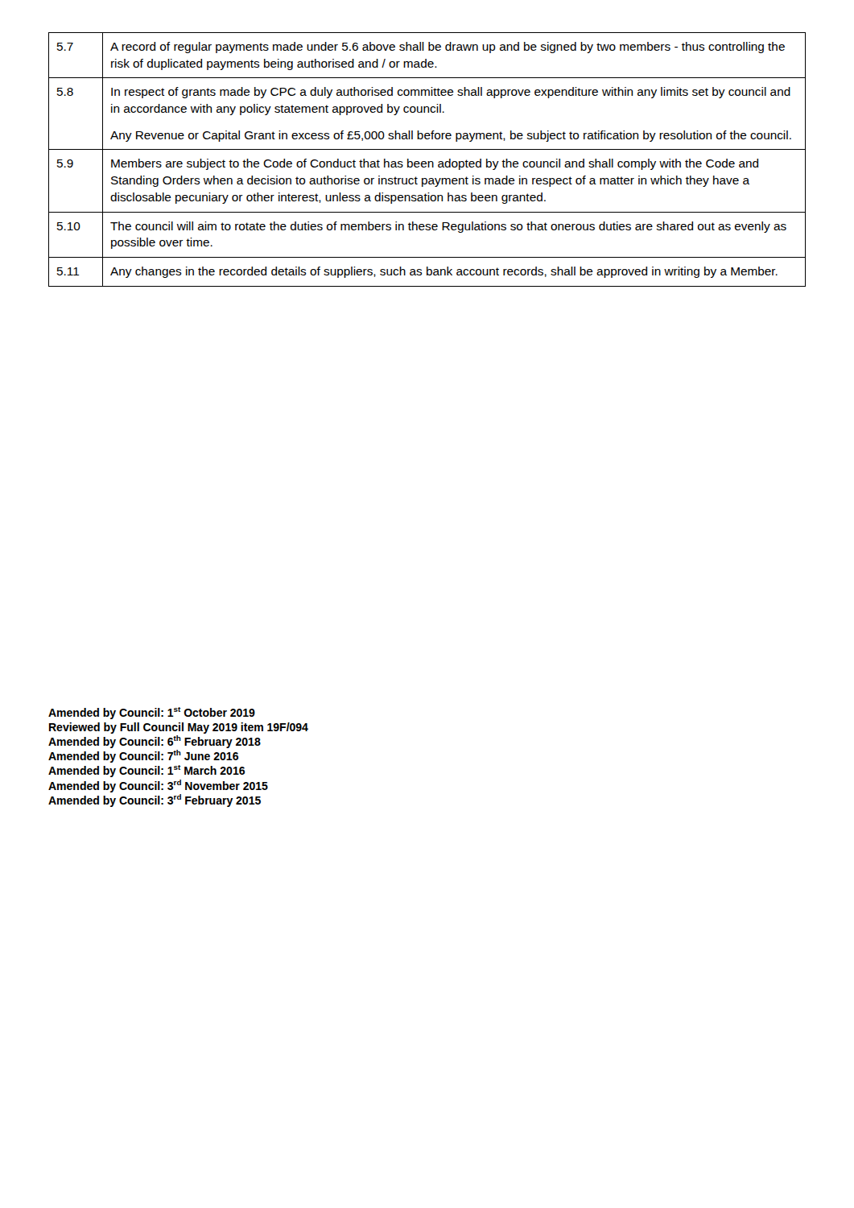| 5.7 | A record of regular payments made under 5.6 above shall be drawn up and be signed by two members - thus controlling the risk of duplicated payments being authorised and / or made. |
| 5.8 | In respect of grants made by CPC a duly authorised committee shall approve expenditure within any limits set by council and in accordance with any policy statement approved by council. Any Revenue or Capital Grant in excess of £5,000 shall before payment, be subject to ratification by resolution of the council. |
| 5.9 | Members are subject to the Code of Conduct that has been adopted by the council and shall comply with the Code and Standing Orders when a decision to authorise or instruct payment is made in respect of a matter in which they have a disclosable pecuniary or other interest, unless a dispensation has been granted. |
| 5.10 | The council will aim to rotate the duties of members in these Regulations so that onerous duties are shared out as evenly as possible over time. |
| 5.11 | Any changes in the recorded details of suppliers, such as bank account records, shall be approved in writing by a Member. |
Amended by Council: 1st October 2019
Reviewed by Full Council May 2019 item 19F/094
Amended by Council: 6th February 2018
Amended by Council: 7th June 2016
Amended by Council: 1st March 2016
Amended by Council: 3rd November 2015
Amended by Council: 3rd February 2015